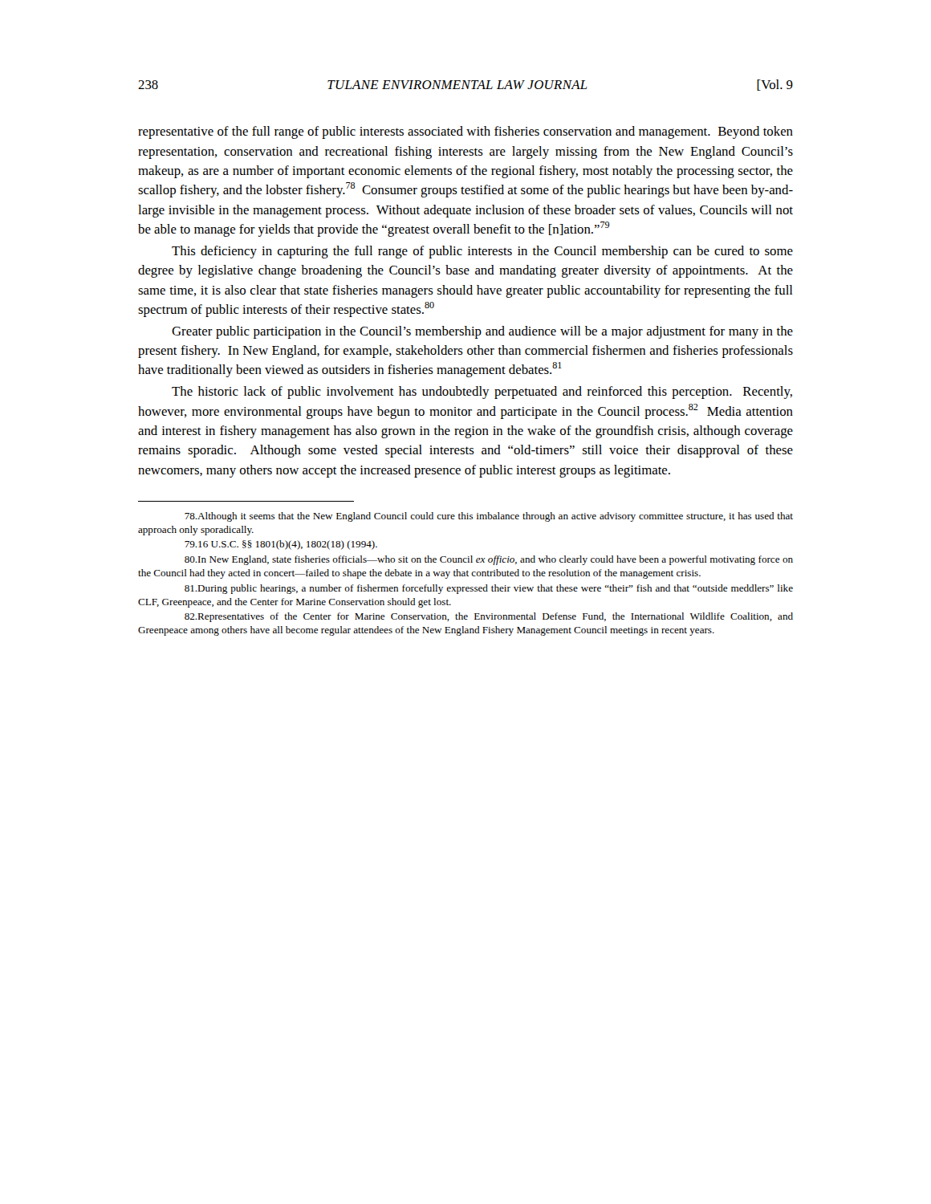238 TULANE ENVIRONMENTAL LAW JOURNAL [Vol. 9
representative of the full range of public interests associated with fisheries conservation and management. Beyond token representation, conservation and recreational fishing interests are largely missing from the New England Council’s makeup, as are a number of important economic elements of the regional fishery, most notably the processing sector, the scallop fishery, and the lobster fishery.78 Consumer groups testified at some of the public hearings but have been by-and-large invisible in the management process. Without adequate inclusion of these broader sets of values, Councils will not be able to manage for yields that provide the “greatest overall benefit to the [n]ation.”79
This deficiency in capturing the full range of public interests in the Council membership can be cured to some degree by legislative change broadening the Council’s base and mandating greater diversity of appointments. At the same time, it is also clear that state fisheries managers should have greater public accountability for representing the full spectrum of public interests of their respective states.80
Greater public participation in the Council’s membership and audience will be a major adjustment for many in the present fishery. In New England, for example, stakeholders other than commercial fishermen and fisheries professionals have traditionally been viewed as outsiders in fisheries management debates.81
The historic lack of public involvement has undoubtedly perpetuated and reinforced this perception. Recently, however, more environmental groups have begun to monitor and participate in the Council process.82 Media attention and interest in fishery management has also grown in the region in the wake of the groundfish crisis, although coverage remains sporadic. Although some vested special interests and “old-timers” still voice their disapproval of these newcomers, many others now accept the increased presence of public interest groups as legitimate.
78. Although it seems that the New England Council could cure this imbalance through an active advisory committee structure, it has used that approach only sporadically.
79. 16 U.S.C. §§ 1801(b)(4), 1802(18) (1994).
80. In New England, state fisheries officials—who sit on the Council ex officio, and who clearly could have been a powerful motivating force on the Council had they acted in concert—failed to shape the debate in a way that contributed to the resolution of the management crisis.
81. During public hearings, a number of fishermen forcefully expressed their view that these were “their” fish and that “outside meddlers” like CLF, Greenpeace, and the Center for Marine Conservation should get lost.
82. Representatives of the Center for Marine Conservation, the Environmental Defense Fund, the International Wildlife Coalition, and Greenpeace among others have all become regular attendees of the New England Fishery Management Council meetings in recent years.